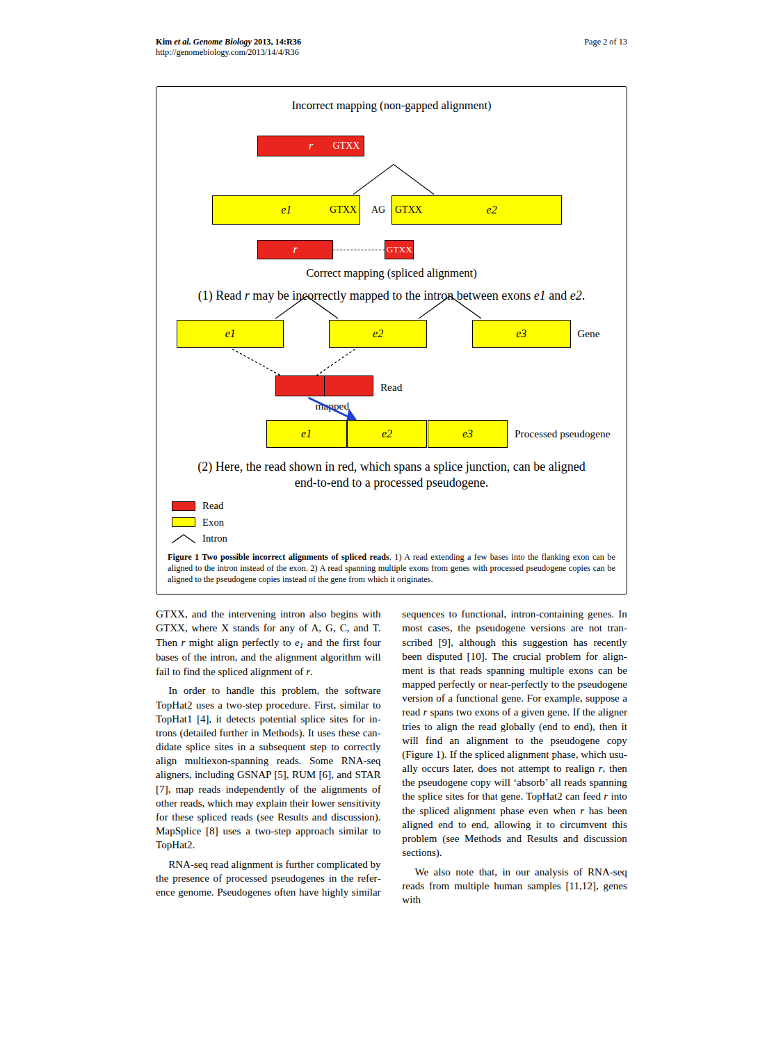Kim et al. Genome Biology 2013, 14:R36
http://genomebiology.com/2013/14/4/R36
Page 2 of 13
Incorrect mapping (non-gapped alignment)
r GTXX
e1 GTXX
AG GTXX e2
r
GTXX
Correct mapping (spliced alignment)
(1) Read r may be incorrectly mapped to the intron between exons e1 and e2.
e1
e2
e3
Gene
Read
mapped
e1
e2
e3
Processed pseudogene
(2) Here, the read shown in red, which spans a splice junction, can be aligned
end-to-end to a processed pseudogene.
Read
Exon
Intron
Figure 1 Two possible incorrect alignments of spliced reads. 1) A read extending a few bases into the flanking exon can be aligned to the intron instead of the exon. 2) A read spanning multiple exons from genes with processed pseudogene copies can be aligned to the pseudogene copies instead of the gene from which it originates.
GTXX, and the intervening intron also begins with GTXX, where X stands for any of A, G, C, and T. Then r might align perfectly to e1 and the first four bases of the intron, and the alignment algorithm will fail to find the spliced alignment of r.
In order to handle this problem, the software TopHat2 uses a two-step procedure. First, similar to TopHat1 [4], it detects potential splice sites for introns (detailed further in Methods). It uses these candidate splice sites in a subsequent step to correctly align multiexon-spanning reads. Some RNA-seq aligners, including GSNAP [5], RUM [6], and STAR [7], map reads independently of the alignments of other reads, which may explain their lower sensitivity for these spliced reads (see Results and discussion). MapSplice [8] uses a two-step approach similar to TopHat2.
RNA-seq read alignment is further complicated by the presence of processed pseudogenes in the reference genome. Pseudogenes often have highly similar sequences to functional, intron-containing genes. In most cases, the pseudogene versions are not transcribed [9], although this suggestion has recently been disputed [10]. The crucial problem for alignment is that reads spanning multiple exons can be mapped perfectly or near-perfectly to the pseudogene version of a functional gene. For example, suppose a read r spans two exons of a given gene. If the aligner tries to align the read globally (end to end), then it will find an alignment to the pseudogene copy (Figure 1). If the spliced alignment phase, which usually occurs later, does not attempt to realign r, then the pseudogene copy will ‘absorb’ all reads spanning the splice sites for that gene. TopHat2 can feed r into the spliced alignment phase even when r has been aligned end to end, allowing it to circumvent this problem (see Methods and Results and discussion sections).
We also note that, in our analysis of RNA-seq reads from multiple human samples [11,12], genes with